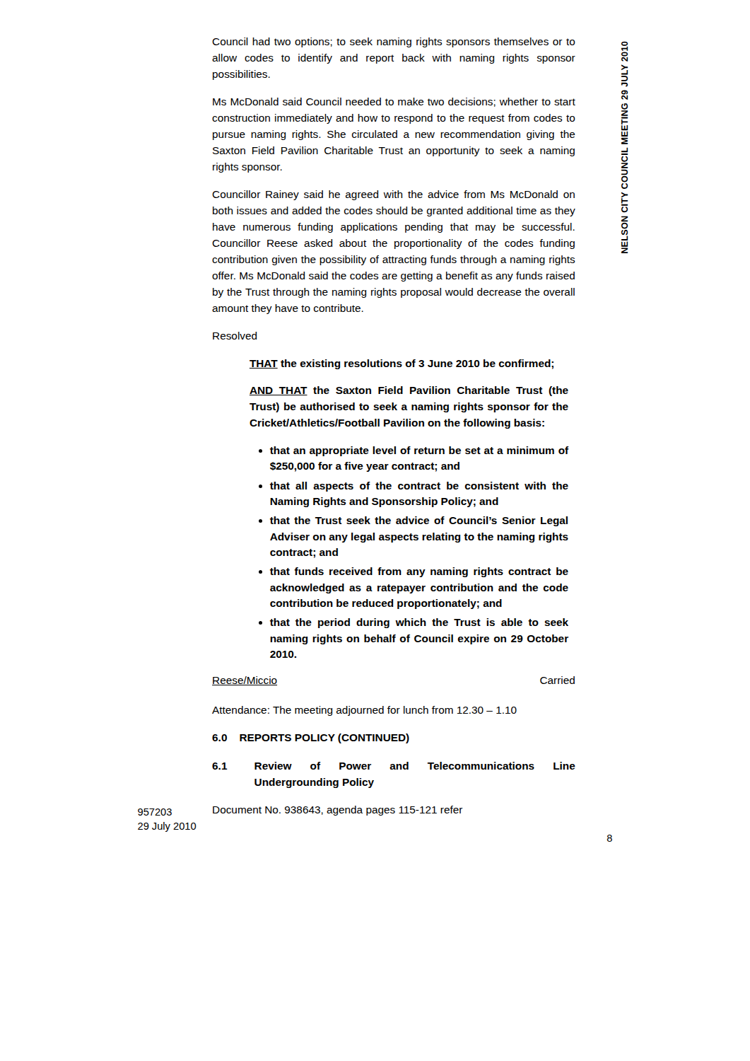NELSON CITY COUNCIL MEETING 29 JULY 2010
Council had two options; to seek naming rights sponsors themselves or to allow codes to identify and report back with naming rights sponsor possibilities.
Ms McDonald said Council needed to make two decisions; whether to start construction immediately and how to respond to the request from codes to pursue naming rights. She circulated a new recommendation giving the Saxton Field Pavilion Charitable Trust an opportunity to seek a naming rights sponsor.
Councillor Rainey said he agreed with the advice from Ms McDonald on both issues and added the codes should be granted additional time as they have numerous funding applications pending that may be successful. Councillor Reese asked about the proportionality of the codes funding contribution given the possibility of attracting funds through a naming rights offer. Ms McDonald said the codes are getting a benefit as any funds raised by the Trust through the naming rights proposal would decrease the overall amount they have to contribute.
Resolved
THAT the existing resolutions of 3 June 2010 be confirmed;
AND THAT the Saxton Field Pavilion Charitable Trust (the Trust) be authorised to seek a naming rights sponsor for the Cricket/Athletics/Football Pavilion on the following basis:
that an appropriate level of return be set at a minimum of $250,000 for a five year contract; and
that all aspects of the contract be consistent with the Naming Rights and Sponsorship Policy; and
that the Trust seek the advice of Council’s Senior Legal Adviser on any legal aspects relating to the naming rights contract; and
that funds received from any naming rights contract be acknowledged as a ratepayer contribution and the code contribution be reduced proportionately; and
that the period during which the Trust is able to seek naming rights on behalf of Council expire on 29 October 2010.
Reese/Miccio Carried
Attendance: The meeting adjourned for lunch from 12.30 – 1.10
6.0 REPORTS POLICY (CONTINUED)
6.1 Review of Power and Telecommunications Line Undergrounding Policy
Document No. 938643, agenda pages 115-121 refer
957203
29 July 2010
8